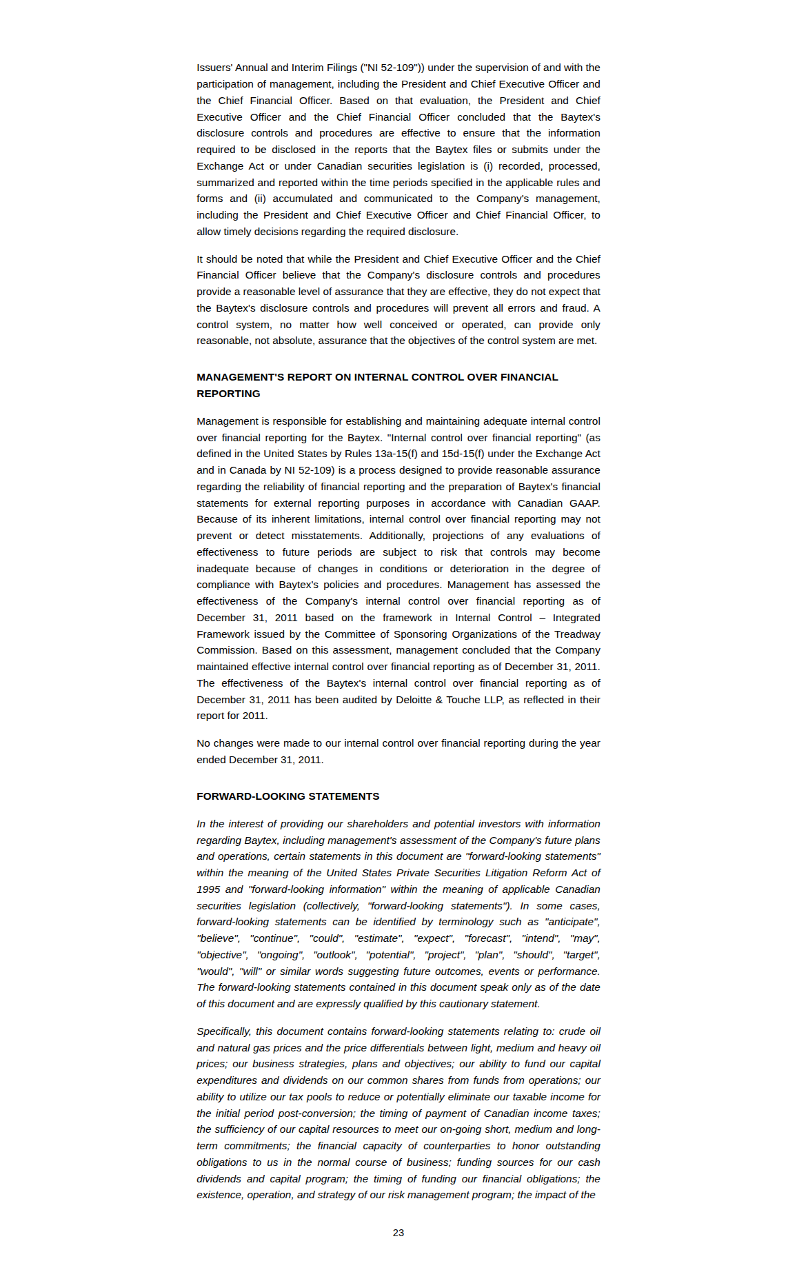Issuers' Annual and Interim Filings ("NI 52-109")) under the supervision of and with the participation of management, including the President and Chief Executive Officer and the Chief Financial Officer. Based on that evaluation, the President and Chief Executive Officer and the Chief Financial Officer concluded that the Baytex's disclosure controls and procedures are effective to ensure that the information required to be disclosed in the reports that the Baytex files or submits under the Exchange Act or under Canadian securities legislation is (i) recorded, processed, summarized and reported within the time periods specified in the applicable rules and forms and (ii) accumulated and communicated to the Company's management, including the President and Chief Executive Officer and Chief Financial Officer, to allow timely decisions regarding the required disclosure.
It should be noted that while the President and Chief Executive Officer and the Chief Financial Officer believe that the Company's disclosure controls and procedures provide a reasonable level of assurance that they are effective, they do not expect that the Baytex's disclosure controls and procedures will prevent all errors and fraud. A control system, no matter how well conceived or operated, can provide only reasonable, not absolute, assurance that the objectives of the control system are met.
MANAGEMENT'S REPORT ON INTERNAL CONTROL OVER FINANCIAL REPORTING
Management is responsible for establishing and maintaining adequate internal control over financial reporting for the Baytex. "Internal control over financial reporting" (as defined in the United States by Rules 13a-15(f) and 15d-15(f) under the Exchange Act and in Canada by NI 52-109) is a process designed to provide reasonable assurance regarding the reliability of financial reporting and the preparation of Baytex's financial statements for external reporting purposes in accordance with Canadian GAAP. Because of its inherent limitations, internal control over financial reporting may not prevent or detect misstatements. Additionally, projections of any evaluations of effectiveness to future periods are subject to risk that controls may become inadequate because of changes in conditions or deterioration in the degree of compliance with Baytex's policies and procedures. Management has assessed the effectiveness of the Company's internal control over financial reporting as of December 31, 2011 based on the framework in Internal Control – Integrated Framework issued by the Committee of Sponsoring Organizations of the Treadway Commission. Based on this assessment, management concluded that the Company maintained effective internal control over financial reporting as of December 31, 2011. The effectiveness of the Baytex's internal control over financial reporting as of December 31, 2011 has been audited by Deloitte & Touche LLP, as reflected in their report for 2011.
No changes were made to our internal control over financial reporting during the year ended December 31, 2011.
FORWARD-LOOKING STATEMENTS
In the interest of providing our shareholders and potential investors with information regarding Baytex, including management's assessment of the Company's future plans and operations, certain statements in this document are "forward-looking statements" within the meaning of the United States Private Securities Litigation Reform Act of 1995 and "forward-looking information" within the meaning of applicable Canadian securities legislation (collectively, "forward-looking statements"). In some cases, forward-looking statements can be identified by terminology such as "anticipate", "believe", "continue", "could", "estimate", "expect", "forecast", "intend", "may", "objective", "ongoing", "outlook", "potential", "project", "plan", "should", "target", "would", "will" or similar words suggesting future outcomes, events or performance. The forward-looking statements contained in this document speak only as of the date of this document and are expressly qualified by this cautionary statement.
Specifically, this document contains forward-looking statements relating to: crude oil and natural gas prices and the price differentials between light, medium and heavy oil prices; our business strategies, plans and objectives; our ability to fund our capital expenditures and dividends on our common shares from funds from operations; our ability to utilize our tax pools to reduce or potentially eliminate our taxable income for the initial period post-conversion; the timing of payment of Canadian income taxes; the sufficiency of our capital resources to meet our on-going short, medium and long-term commitments; the financial capacity of counterparties to honor outstanding obligations to us in the normal course of business; funding sources for our cash dividends and capital program; the timing of funding our financial obligations; the existence, operation, and strategy of our risk management program; the impact of the
23